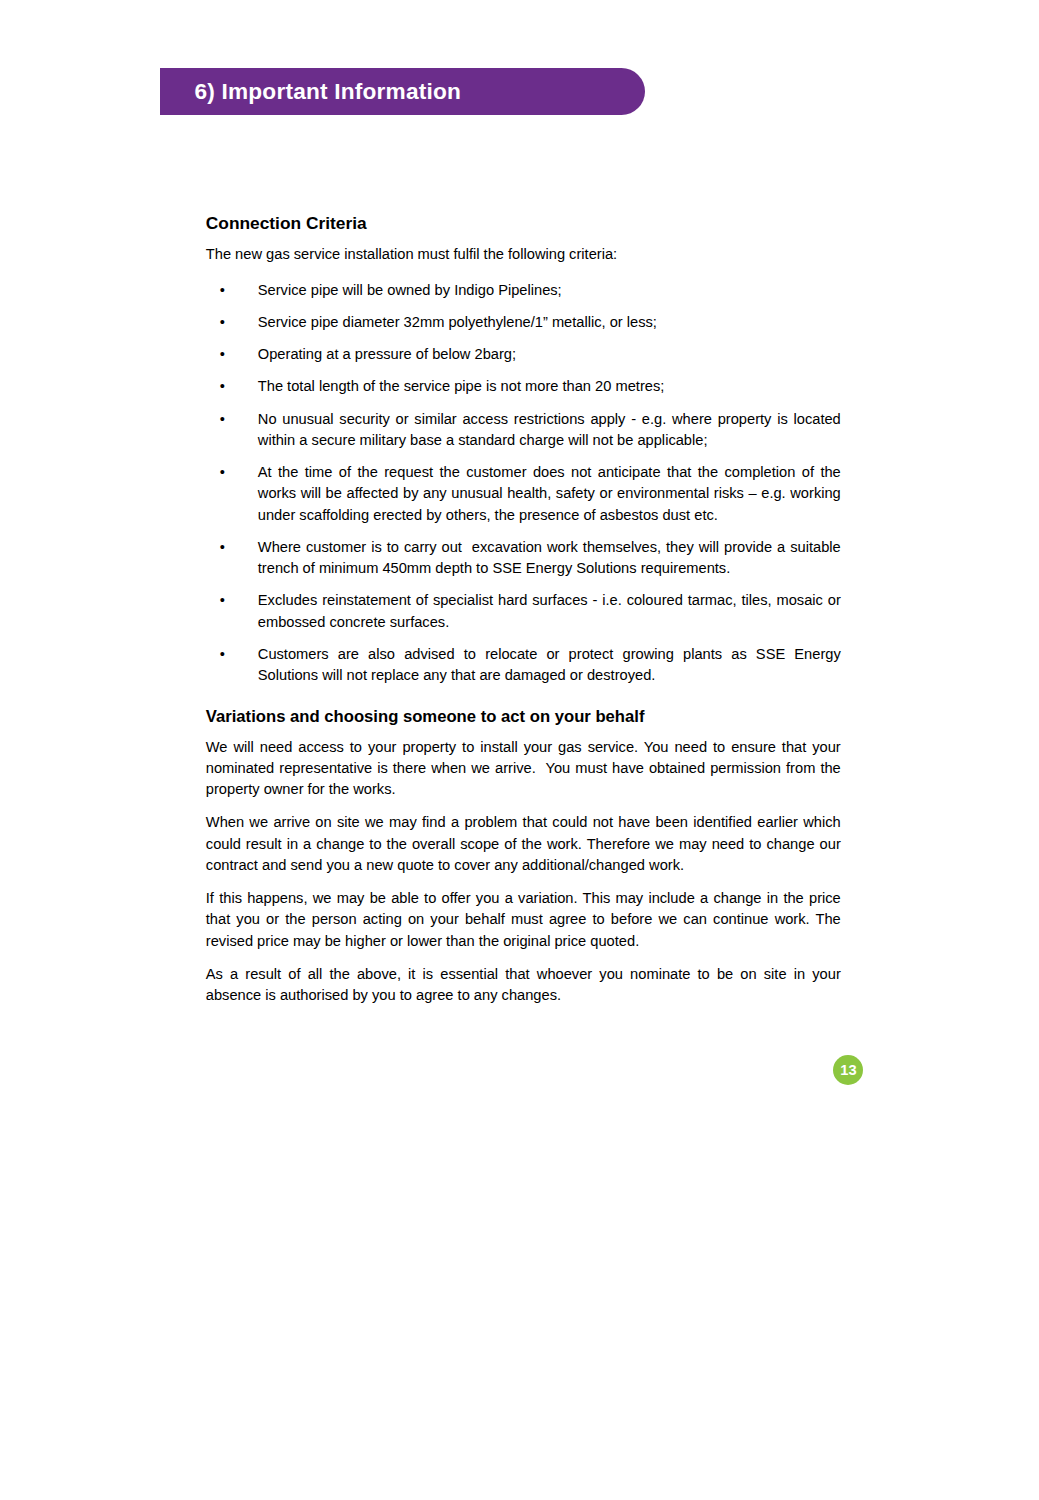6) Important Information
Connection Criteria
The new gas service installation must fulfil the following criteria:
Service pipe will be owned by Indigo Pipelines;
Service pipe diameter 32mm polyethylene/1” metallic, or less;
Operating at a pressure of below 2barg;
The total length of the service pipe is not more than 20 metres;
No unusual security or similar access restrictions apply - e.g. where property is located within a secure military base a standard charge will not be applicable;
At the time of the request the customer does not anticipate that the completion of the works will be affected by any unusual health, safety or environmental risks – e.g. working under scaffolding erected by others, the presence of asbestos dust etc.
Where customer is to carry out excavation work themselves, they will provide a suitable trench of minimum 450mm depth to SSE Energy Solutions requirements.
Excludes reinstatement of specialist hard surfaces - i.e. coloured tarmac, tiles, mosaic or embossed concrete surfaces.
Customers are also advised to relocate or protect growing plants as SSE Energy Solutions will not replace any that are damaged or destroyed.
Variations and choosing someone to act on your behalf
We will need access to your property to install your gas service. You need to ensure that your nominated representative is there when we arrive. You must have obtained permission from the property owner for the works.
When we arrive on site we may find a problem that could not have been identified earlier which could result in a change to the overall scope of the work. Therefore we may need to change our contract and send you a new quote to cover any additional/changed work.
If this happens, we may be able to offer you a variation. This may include a change in the price that you or the person acting on your behalf must agree to before we can continue work. The revised price may be higher or lower than the original price quoted.
As a result of all the above, it is essential that whoever you nominate to be on site in your absence is authorised by you to agree to any changes.
13